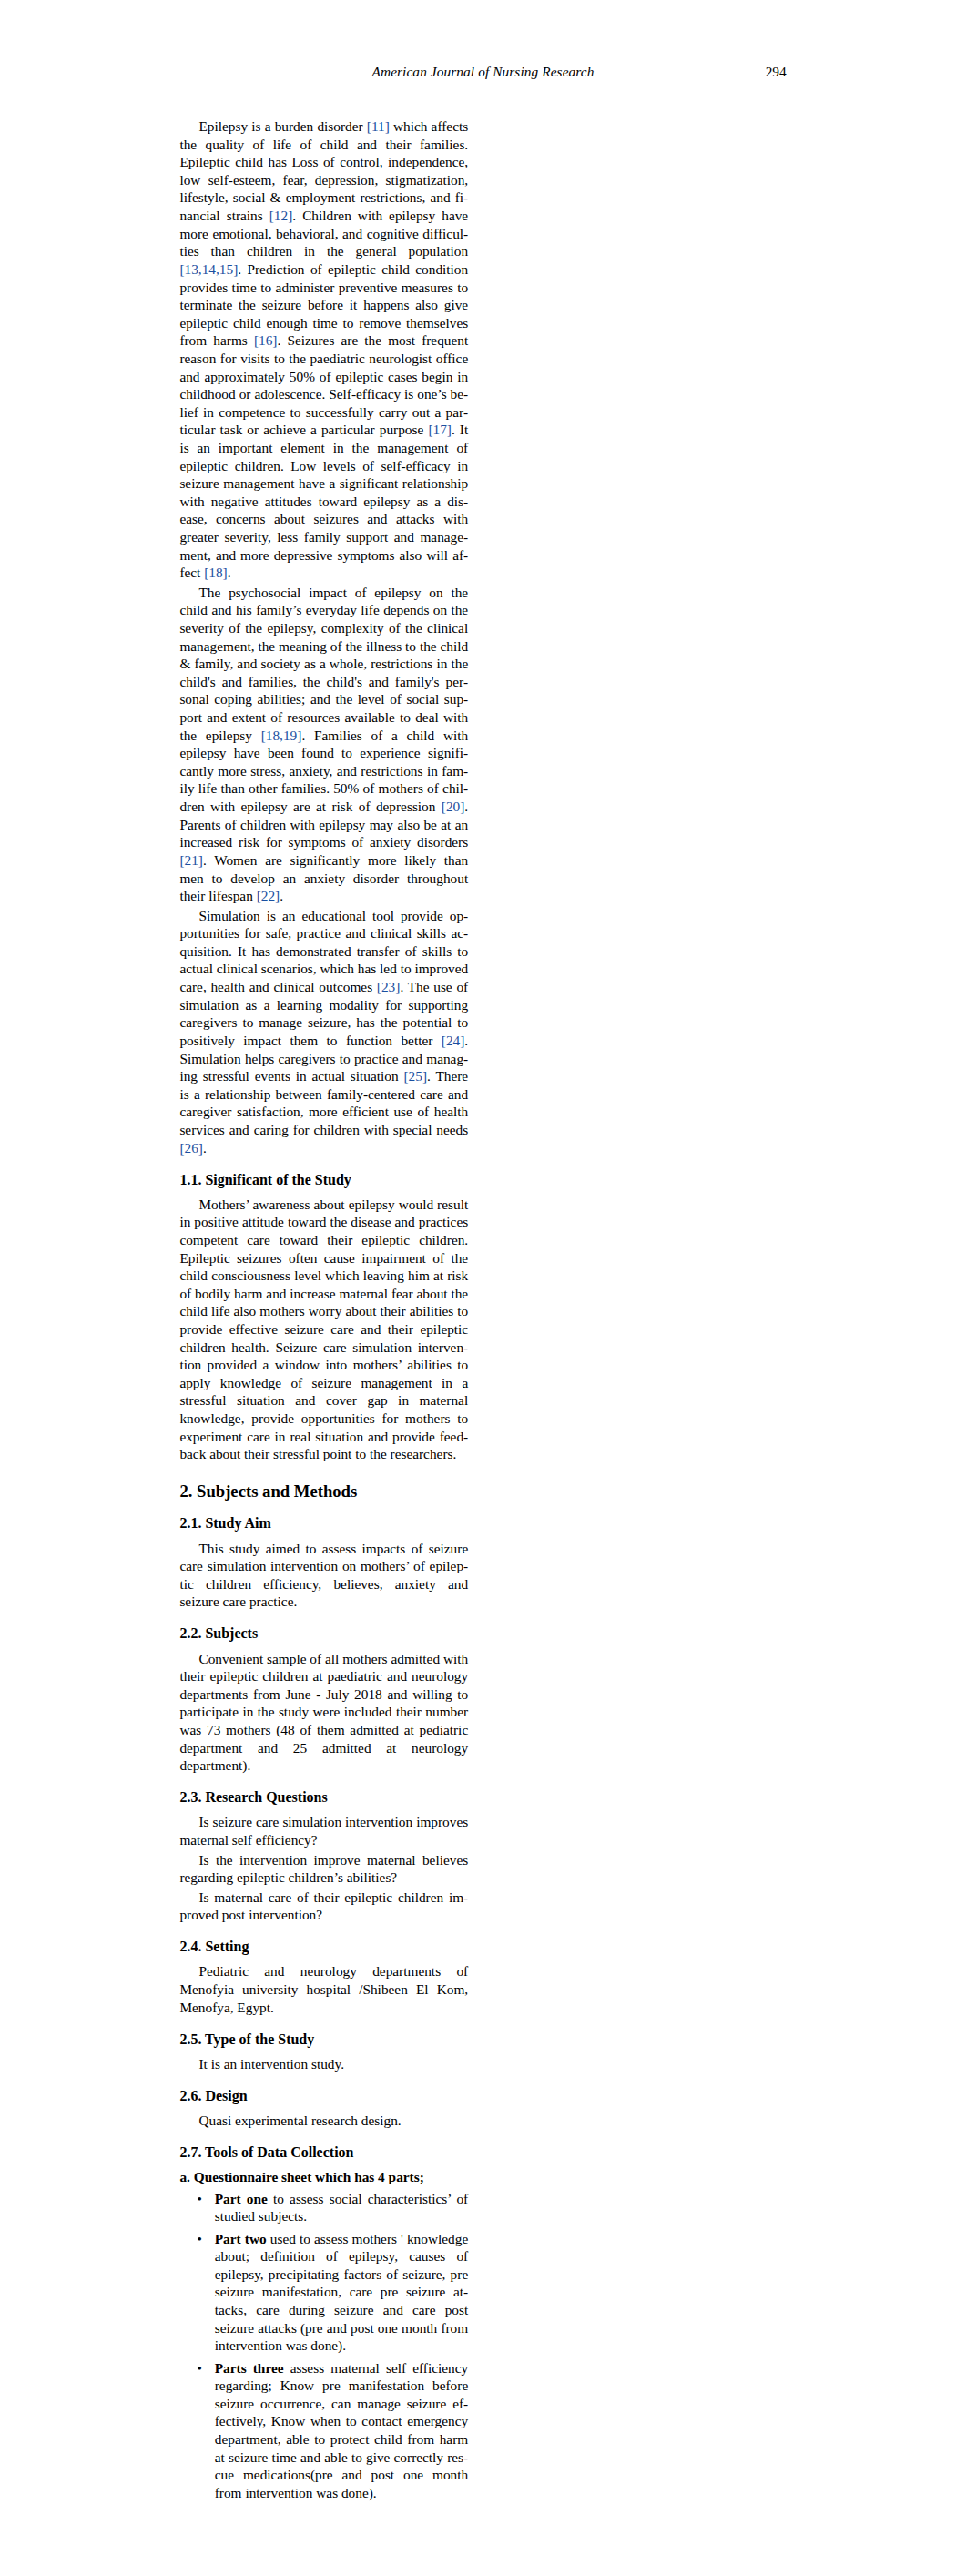American Journal of Nursing Research 294
Epilepsy is a burden disorder [11] which affects the quality of life of child and their families. Epileptic child has Loss of control, independence, low self-esteem, fear, depression, stigmatization, lifestyle, social & employment restrictions, and financial strains [12]. Children with epilepsy have more emotional, behavioral, and cognitive difficulties than children in the general population [13,14,15]. Prediction of epileptic child condition provides time to administer preventive measures to terminate the seizure before it happens also give epileptic child enough time to remove themselves from harms [16]. Seizures are the most frequent reason for visits to the paediatric neurologist office and approximately 50% of epileptic cases begin in childhood or adolescence. Self-efficacy is one’s belief in competence to successfully carry out a particular task or achieve a particular purpose [17]. It is an important element in the management of epileptic children. Low levels of self-efficacy in seizure management have a significant relationship with negative attitudes toward epilepsy as a disease, concerns about seizures and attacks with greater severity, less family support and management, and more depressive symptoms also will affect [18].
The psychosocial impact of epilepsy on the child and his family’s everyday life depends on the severity of the epilepsy, complexity of the clinical management, the meaning of the illness to the child & family, and society as a whole, restrictions in the child's and families, the child's and family's personal coping abilities; and the level of social support and extent of resources available to deal with the epilepsy [18,19]. Families of a child with epilepsy have been found to experience significantly more stress, anxiety, and restrictions in family life than other families. 50% of mothers of children with epilepsy are at risk of depression [20]. Parents of children with epilepsy may also be at an increased risk for symptoms of anxiety disorders [21]. Women are significantly more likely than men to develop an anxiety disorder throughout their lifespan [22].
Simulation is an educational tool provide opportunities for safe, practice and clinical skills acquisition. It has demonstrated transfer of skills to actual clinical scenarios, which has led to improved care, health and clinical outcomes [23]. The use of simulation as a learning modality for supporting caregivers to manage seizure, has the potential to positively impact them to function better [24]. Simulation helps caregivers to practice and managing stressful events in actual situation [25]. There is a relationship between family-centered care and caregiver satisfaction, more efficient use of health services and caring for children with special needs [26].
1.1. Significant of the Study
Mothers’ awareness about epilepsy would result in positive attitude toward the disease and practices competent care toward their epileptic children. Epileptic seizures often cause impairment of the child consciousness level which leaving him at risk of bodily harm and increase maternal fear about the child life also mothers worry about their abilities to provide effective seizure care and their epileptic children health. Seizure care simulation intervention provided a window into mothers’ abilities to apply knowledge of seizure management in a stressful situation and cover gap in maternal knowledge, provide opportunities for mothers to experiment care in real situation and provide feedback about their stressful point to the researchers.
2. Subjects and Methods
2.1. Study Aim
This study aimed to assess impacts of seizure care simulation intervention on mothers’ of epileptic children efficiency, believes, anxiety and seizure care practice.
2.2. Subjects
Convenient sample of all mothers admitted with their epileptic children at paediatric and neurology departments from June - July 2018 and willing to participate in the study were included their number was 73 mothers (48 of them admitted at pediatric department and 25 admitted at neurology department).
2.3. Research Questions
Is seizure care simulation intervention improves maternal self efficiency?
Is the intervention improve maternal believes regarding epileptic children’s abilities?
Is maternal care of their epileptic children improved post intervention?
2.4. Setting
Pediatric and neurology departments of Menofyia university hospital /Shibeen El Kom, Menofya, Egypt.
2.5. Type of the Study
It is an intervention study.
2.6. Design
Quasi experimental research design.
2.7. Tools of Data Collection
a. Questionnaire sheet which has 4 parts;
Part one to assess social characteristics’ of studied subjects.
Part two used to assess mothers ' knowledge about; definition of epilepsy, causes of epilepsy, precipitating factors of seizure, pre seizure manifestation, care pre seizure attacks, care during seizure and care post seizure attacks (pre and post one month from intervention was done).
Parts three assess maternal self efficiency regarding; Know pre manifestation before seizure occurrence, can manage seizure effectively, Know when to contact emergency department, able to protect child from harm at seizure time and able to give correctly rescue medications(pre and post one month from intervention was done).